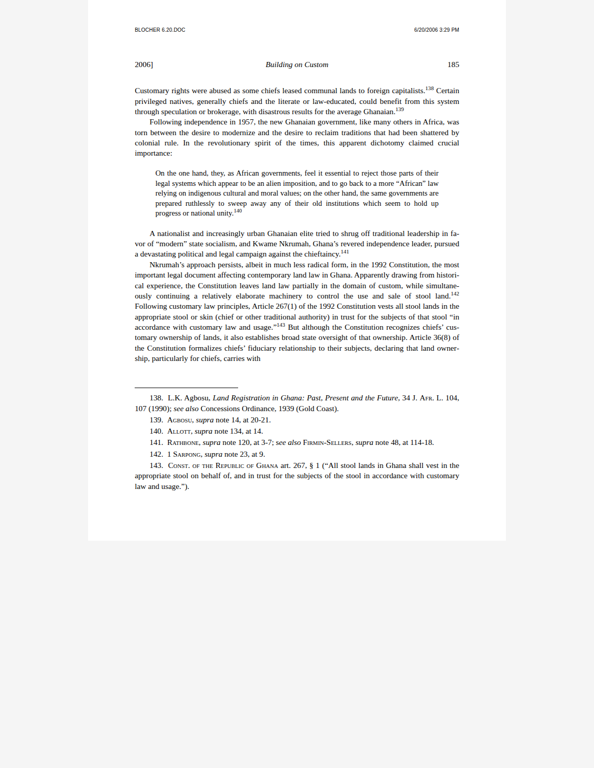BLOCHER 6.20.DOC 6/20/2006 3:29 PM
2006] Building on Custom 185
Customary rights were abused as some chiefs leased communal lands to foreign capitalists.138 Certain privileged natives, generally chiefs and the literate or law-educated, could benefit from this system through speculation or brokerage, with disastrous results for the average Ghanaian.139
Following independence in 1957, the new Ghanaian government, like many others in Africa, was torn between the desire to modernize and the desire to reclaim traditions that had been shattered by colonial rule. In the revolutionary spirit of the times, this apparent dichotomy claimed crucial importance:
On the one hand, they, as African governments, feel it essential to reject those parts of their legal systems which appear to be an alien imposition, and to go back to a more “African” law relying on indigenous cultural and moral values; on the other hand, the same governments are prepared ruthlessly to sweep away any of their old institutions which seem to hold up progress or national unity.140
A nationalist and increasingly urban Ghanaian elite tried to shrug off traditional leadership in favor of “modern” state socialism, and Kwame Nkrumah, Ghana’s revered independence leader, pursued a devastating political and legal campaign against the chieftaincy.141
Nkrumah’s approach persists, albeit in much less radical form, in the 1992 Constitution, the most important legal document affecting contemporary land law in Ghana. Apparently drawing from historical experience, the Constitution leaves land law partially in the domain of custom, while simultaneously continuing a relatively elaborate machinery to control the use and sale of stool land.142 Following customary law principles, Article 267(1) of the 1992 Constitution vests all stool lands in the appropriate stool or skin (chief or other traditional authority) in trust for the subjects of that stool “in accordance with customary law and usage.”143 But although the Constitution recognizes chiefs’ customary ownership of lands, it also establishes broad state oversight of that ownership. Article 36(8) of the Constitution formalizes chiefs’ fiduciary relationship to their subjects, declaring that land ownership, particularly for chiefs, carries with
138. L.K. Agbosu, Land Registration in Ghana: Past, Present and the Future, 34 J. Afr. L. 104, 107 (1990); see also Concessions Ordinance, 1939 (Gold Coast).
139. Agbosu, supra note 14, at 20-21.
140. Allott, supra note 134, at 14.
141. Rathbone, supra note 120, at 3-7; see also Firmin-Sellers, supra note 48, at 114-18.
142. 1 Sarpong, supra note 23, at 9.
143. Const. of the Republic of Ghana art. 267, § 1 (“All stool lands in Ghana shall vest in the appropriate stool on behalf of, and in trust for the subjects of the stool in accordance with customary law and usage.”).